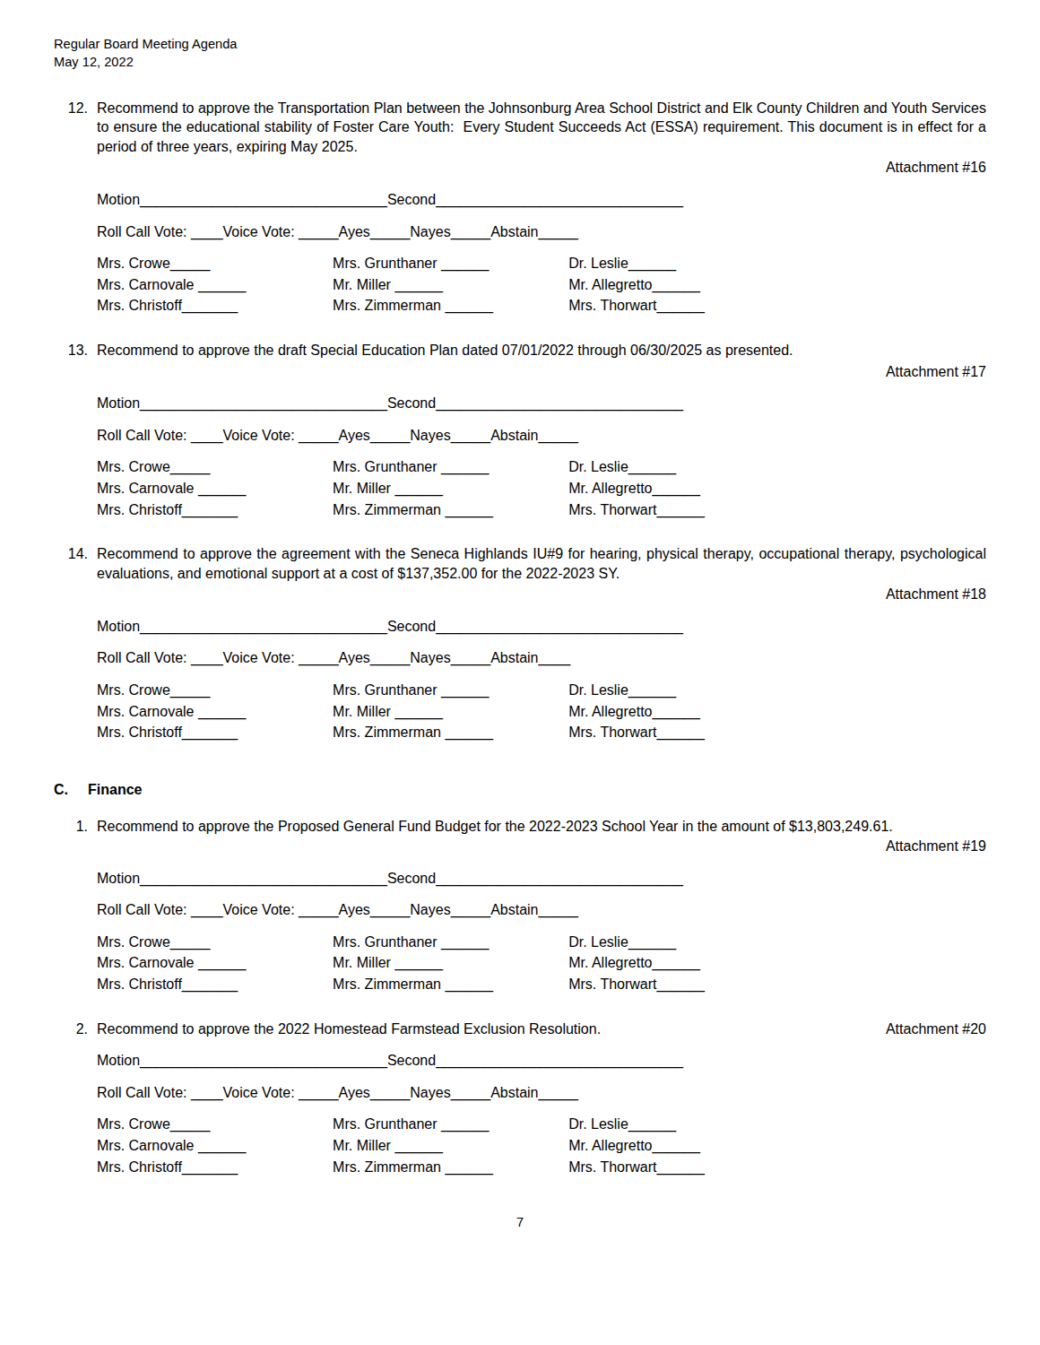Regular Board Meeting Agenda
May 12, 2022
12.
Recommend to approve the Transportation Plan between the Johnsonburg Area School District and Elk County Children and Youth Services to ensure the educational stability of Foster Care Youth: Every Student Succeeds Act (ESSA) requirement. This document is in effect for a period of three years, expiring May 2025.
Attachment #16
Motion_______________________________Second_______________________________
Roll Call Vote: ____Voice Vote: _____Ayes_____Nayes_____Abstain_____
| Mrs. Crowe_____ | Mrs. Grunthaner ______ | Dr. Leslie______ |
| Mrs. Carnovale ______ | Mr. Miller ______ | Mr. Allegretto______ |
| Mrs. Christoff_______ | Mrs. Zimmerman ______ | Mrs. Thorwart______ |
13.
Recommend to approve the draft Special Education Plan dated 07/01/2022 through 06/30/2025 as presented.
Attachment #17
Motion_______________________________Second_______________________________
Roll Call Vote: ____Voice Vote: _____Ayes_____Nayes_____Abstain_____
| Mrs. Crowe_____ | Mrs. Grunthaner ______ | Dr. Leslie______ |
| Mrs. Carnovale ______ | Mr. Miller ______ | Mr. Allegretto______ |
| Mrs. Christoff_______ | Mrs. Zimmerman ______ | Mrs. Thorwart______ |
14.
Recommend to approve the agreement with the Seneca Highlands IU#9 for hearing, physical therapy, occupational therapy, psychological evaluations, and emotional support at a cost of $137,352.00 for the 2022-2023 SY.
Attachment #18
Motion_______________________________Second_______________________________
Roll Call Vote: ____Voice Vote: _____Ayes_____Nayes_____Abstain____
| Mrs. Crowe_____ | Mrs. Grunthaner ______ | Dr. Leslie______ |
| Mrs. Carnovale ______ | Mr. Miller ______ | Mr. Allegretto______ |
| Mrs. Christoff_______ | Mrs. Zimmerman ______ | Mrs. Thorwart______ |
C. Finance
1.
Recommend to approve the Proposed General Fund Budget for the 2022-2023 School Year in the amount of $13,803,249.61.Attachment #19
Motion_______________________________Second_______________________________
Roll Call Vote: ____Voice Vote: _____Ayes_____Nayes_____Abstain_____
| Mrs. Crowe_____ | Mrs. Grunthaner ______ | Dr. Leslie______ |
| Mrs. Carnovale ______ | Mr. Miller ______ | Mr. Allegretto______ |
| Mrs. Christoff_______ | Mrs. Zimmerman ______ | Mrs. Thorwart______ |
2.
Recommend to approve the 2022 Homestead Farmstead Exclusion Resolution.Attachment #20
Motion_______________________________Second_______________________________
Roll Call Vote: ____Voice Vote: _____Ayes_____Nayes_____Abstain_____
| Mrs. Crowe_____ | Mrs. Grunthaner ______ | Dr. Leslie______ |
| Mrs. Carnovale ______ | Mr. Miller ______ | Mr. Allegretto______ |
| Mrs. Christoff_______ | Mrs. Zimmerman ______ | Mrs. Thorwart______ |
7